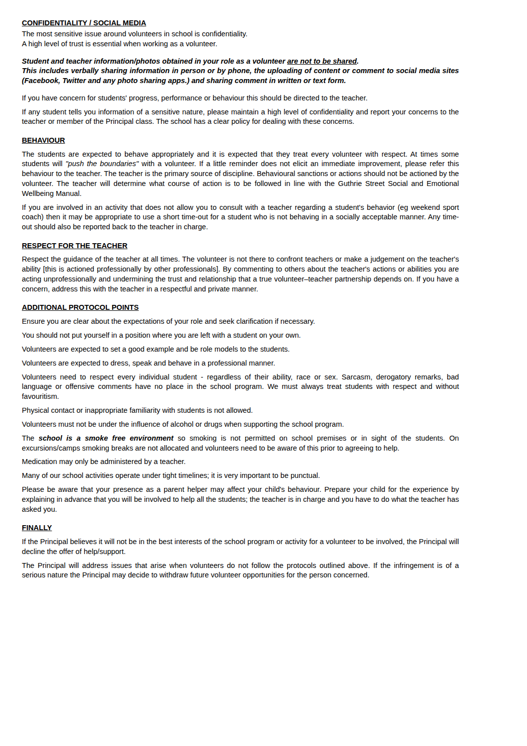CONFIDENTIALITY / SOCIAL MEDIA
The most sensitive issue around volunteers in school is confidentiality.
A high level of trust is essential when working as a volunteer.
Student and teacher information/photos obtained in your role as a volunteer are not to be shared.
This includes verbally sharing information in person or by phone, the uploading of content or comment to social media sites (Facebook, Twitter and any photo sharing apps.) and sharing comment in written or text form.
If you have concern for students' progress, performance or behaviour this should be directed to the teacher.
If any student tells you information of a sensitive nature, please maintain a high level of confidentiality and report your concerns to the teacher or member of the Principal class. The school has a clear policy for dealing with these concerns.
BEHAVIOUR
The students are expected to behave appropriately and it is expected that they treat every volunteer with respect. At times some students will "push the boundaries" with a volunteer. If a little reminder does not elicit an immediate improvement, please refer this behaviour to the teacher. The teacher is the primary source of discipline. Behavioural sanctions or actions should not be actioned by the volunteer. The teacher will determine what course of action is to be followed in line with the Guthrie Street Social and Emotional Wellbeing Manual.
If you are involved in an activity that does not allow you to consult with a teacher regarding a student's behavior (eg weekend sport coach) then it may be appropriate to use a short time-out for a student who is not behaving in a socially acceptable manner. Any time-out should also be reported back to the teacher in charge.
RESPECT FOR THE TEACHER
Respect the guidance of the teacher at all times. The volunteer is not there to confront teachers or make a judgement on the teacher's ability [this is actioned professionally by other professionals]. By commenting to others about the teacher's actions or abilities you are acting unprofessionally and undermining the trust and relationship that a true volunteer–teacher partnership depends on. If you have a concern, address this with the teacher in a respectful and private manner.
ADDITIONAL PROTOCOL POINTS
Ensure you are clear about the expectations of your role and seek clarification if necessary.
You should not put yourself in a position where you are left with a student on your own.
Volunteers are expected to set a good example and be role models to the students.
Volunteers are expected to dress, speak and behave in a professional manner.
Volunteers need to respect every individual student - regardless of their ability, race or sex. Sarcasm, derogatory remarks, bad language or offensive comments have no place in the school program. We must always treat students with respect and without favouritism.
Physical contact or inappropriate familiarity with students is not allowed.
Volunteers must not be under the influence of alcohol or drugs when supporting the school program.
The school is a smoke free environment so smoking is not permitted on school premises or in sight of the students. On excursions/camps smoking breaks are not allocated and volunteers need to be aware of this prior to agreeing to help.
Medication may only be administered by a teacher.
Many of our school activities operate under tight timelines; it is very important to be punctual.
Please be aware that your presence as a parent helper may affect your child's behaviour. Prepare your child for the experience by explaining in advance that you will be involved to help all the students; the teacher is in charge and you have to do what the teacher has asked you.
FINALLY
If the Principal believes it will not be in the best interests of the school program or activity for a volunteer to be involved, the Principal will decline the offer of help/support.
The Principal will address issues that arise when volunteers do not follow the protocols outlined above. If the infringement is of a serious nature the Principal may decide to withdraw future volunteer opportunities for the person concerned.